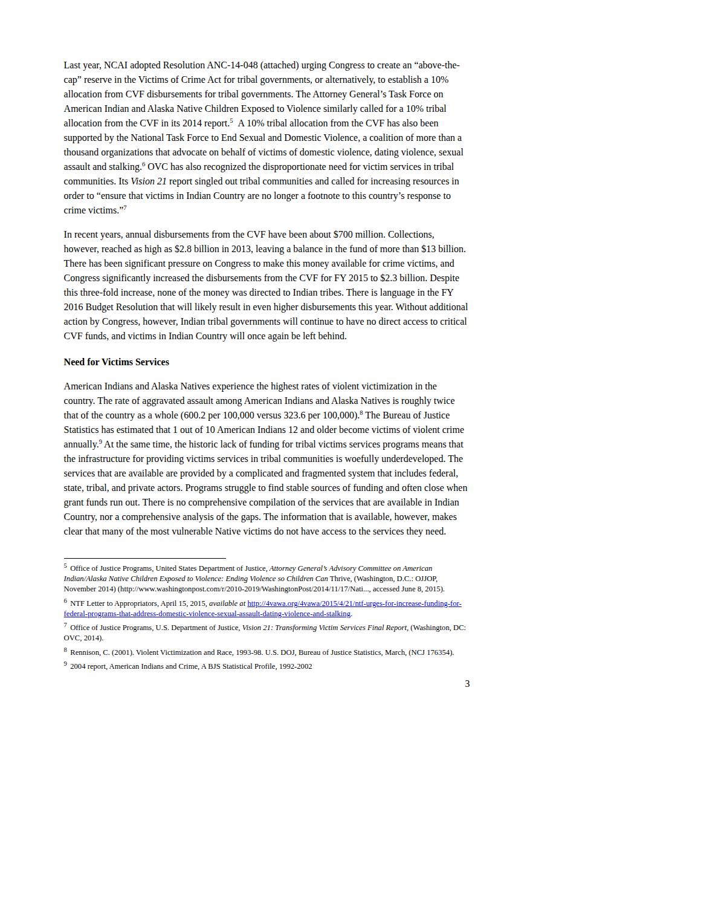Last year, NCAI adopted Resolution ANC-14-048 (attached) urging Congress to create an “above-the-cap” reserve in the Victims of Crime Act for tribal governments, or alternatively, to establish a 10% allocation from CVF disbursements for tribal governments. The Attorney General’s Task Force on American Indian and Alaska Native Children Exposed to Violence similarly called for a 10% tribal allocation from the CVF in its 2014 report.5 A 10% tribal allocation from the CVF has also been supported by the National Task Force to End Sexual and Domestic Violence, a coalition of more than a thousand organizations that advocate on behalf of victims of domestic violence, dating violence, sexual assault and stalking.6 OVC has also recognized the disproportionate need for victim services in tribal communities. Its Vision 21 report singled out tribal communities and called for increasing resources in order to “ensure that victims in Indian Country are no longer a footnote to this country’s response to crime victims.”7
In recent years, annual disbursements from the CVF have been about $700 million. Collections, however, reached as high as $2.8 billion in 2013, leaving a balance in the fund of more than $13 billion. There has been significant pressure on Congress to make this money available for crime victims, and Congress significantly increased the disbursements from the CVF for FY 2015 to $2.3 billion. Despite this three-fold increase, none of the money was directed to Indian tribes. There is language in the FY 2016 Budget Resolution that will likely result in even higher disbursements this year. Without additional action by Congress, however, Indian tribal governments will continue to have no direct access to critical CVF funds, and victims in Indian Country will once again be left behind.
Need for Victims Services
American Indians and Alaska Natives experience the highest rates of violent victimization in the country. The rate of aggravated assault among American Indians and Alaska Natives is roughly twice that of the country as a whole (600.2 per 100,000 versus 323.6 per 100,000).8 The Bureau of Justice Statistics has estimated that 1 out of 10 American Indians 12 and older become victims of violent crime annually.9 At the same time, the historic lack of funding for tribal victims services programs means that the infrastructure for providing victims services in tribal communities is woefully underdeveloped. The services that are available are provided by a complicated and fragmented system that includes federal, state, tribal, and private actors. Programs struggle to find stable sources of funding and often close when grant funds run out. There is no comprehensive compilation of the services that are available in Indian Country, nor a comprehensive analysis of the gaps. The information that is available, however, makes clear that many of the most vulnerable Native victims do not have access to the services they need.
5 Office of Justice Programs, United States Department of Justice, Attorney General’s Advisory Committee on American Indian/Alaska Native Children Exposed to Violence: Ending Violence so Children Can Thrive, (Washington, D.C.: OJJOP, November 2014) (http://www.washingtonpost.com/r/2010-2019/WashingtonPost/2014/11/17/Nati..., accessed June 8, 2015).
6 NTF Letter to Appropriators, April 15, 2015, available at http://4vawa.org/4vawa/2015/4/21/ntf-urges-for-increase-funding-for-federal-programs-that-address-domestic-violence-sexual-assault-dating-violence-and-stalking.
7 Office of Justice Programs, U.S. Department of Justice, Vision 21: Transforming Victim Services Final Report, (Washington, DC: OVC, 2014).
8 Rennison, C. (2001). Violent Victimization and Race, 1993-98. U.S. DOJ, Bureau of Justice Statistics, March, (NCJ 176354).
9 2004 report, American Indians and Crime, A BJS Statistical Profile, 1992-2002
3